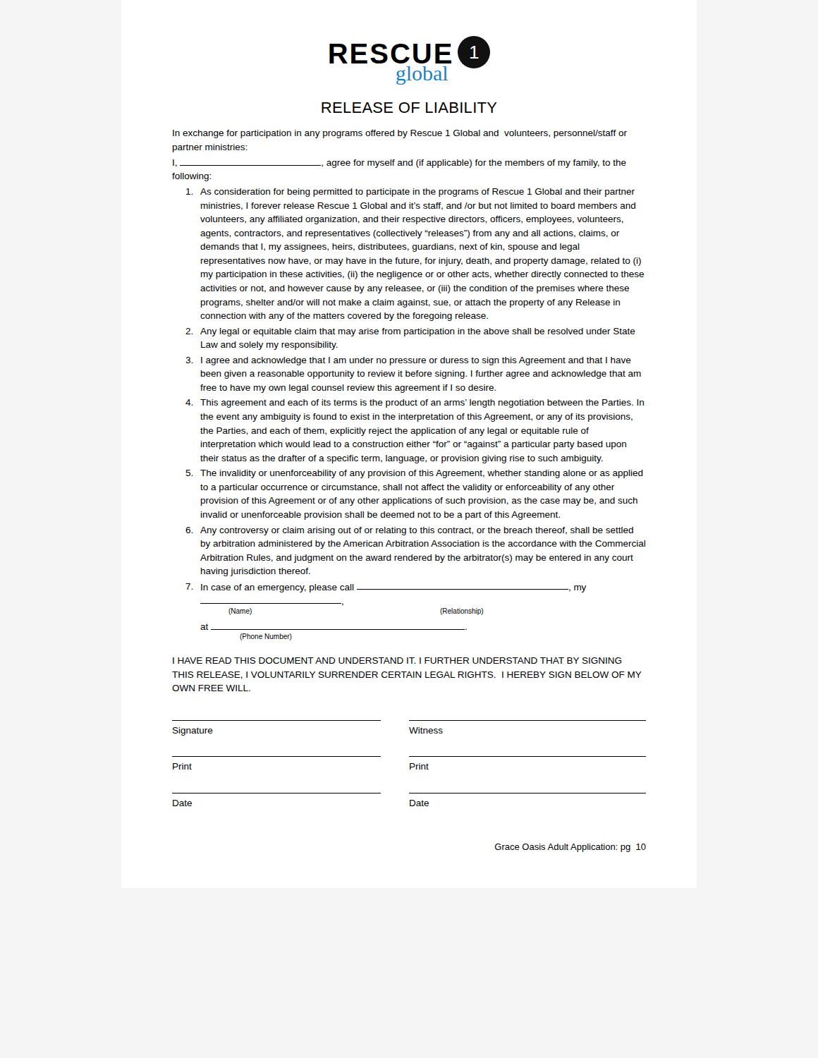RESCUE 1 global
RELEASE OF LIABILITY
In exchange for participation in any programs offered by Rescue 1 Global and volunteers, personnel/staff or partner ministries:
I, , agree for myself and (if applicable) for the members of my family, to the following:
As consideration for being permitted to participate in the programs of Rescue 1 Global and their partner ministries, I forever release Rescue 1 Global and it’s staff, and /or but not limited to board members and volunteers, any affiliated organization, and their respective directors, officers, employees, volunteers, agents, contractors, and representatives (collectively “releases”) from any and all actions, claims, or demands that I, my assignees, heirs, distributees, guardians, next of kin, spouse and legal representatives now have, or may have in the future, for injury, death, and property damage, related to (i) my participation in these activities, (ii) the negligence or or other acts, whether directly connected to these activities or not, and however cause by any releasee, or (iii) the condition of the premises where these programs, shelter and/or will not make a claim against, sue, or attach the property of any Release in connection with any of the matters covered by the foregoing release.
Any legal or equitable claim that may arise from participation in the above shall be resolved under State Law and solely my responsibility.
I agree and acknowledge that I am under no pressure or duress to sign this Agreement and that I have been given a reasonable opportunity to review it before signing. I further agree and acknowledge that am free to have my own legal counsel review this agreement if I so desire.
This agreement and each of its terms is the product of an arms’ length negotiation between the Parties. In the event any ambiguity is found to exist in the interpretation of this Agreement, or any of its provisions, the Parties, and each of them, explicitly reject the application of any legal or equitable rule of interpretation which would lead to a construction either “for” or “against” a particular party based upon their status as the drafter of a specific term, language, or provision giving rise to such ambiguity.
The invalidity or unenforceability of any provision of this Agreement, whether standing alone or as applied to a particular occurrence or circumstance, shall not affect the validity or enforceability of any other provision of this Agreement or of any other applications of such provision, as the case may be, and such invalid or unenforceable provision shall be deemed not to be a part of this Agreement.
Any controversy or claim arising out of or relating to this contract, or the breach thereof, shall be settled by arbitration administered by the American Arbitration Association is the accordance with the Commercial Arbitration Rules, and judgment on the award rendered by the arbitrator(s) may be entered in any court having jurisdiction thereof.
In case of an emergency, please call , my ,
(Name)(Relationship)
at .
(Phone Number)
I HAVE READ THIS DOCUMENT AND UNDERSTAND IT. I FURTHER UNDERSTAND THAT BY SIGNING THIS RELEASE, I VOLUNTARILY SURRENDER CERTAIN LEGAL RIGHTS. I HEREBY SIGN BELOW OF MY OWN FREE WILL.
| Signature | Witness |
| Print | Print |
| Date | Date |
Grace Oasis Adult Application: pg 10